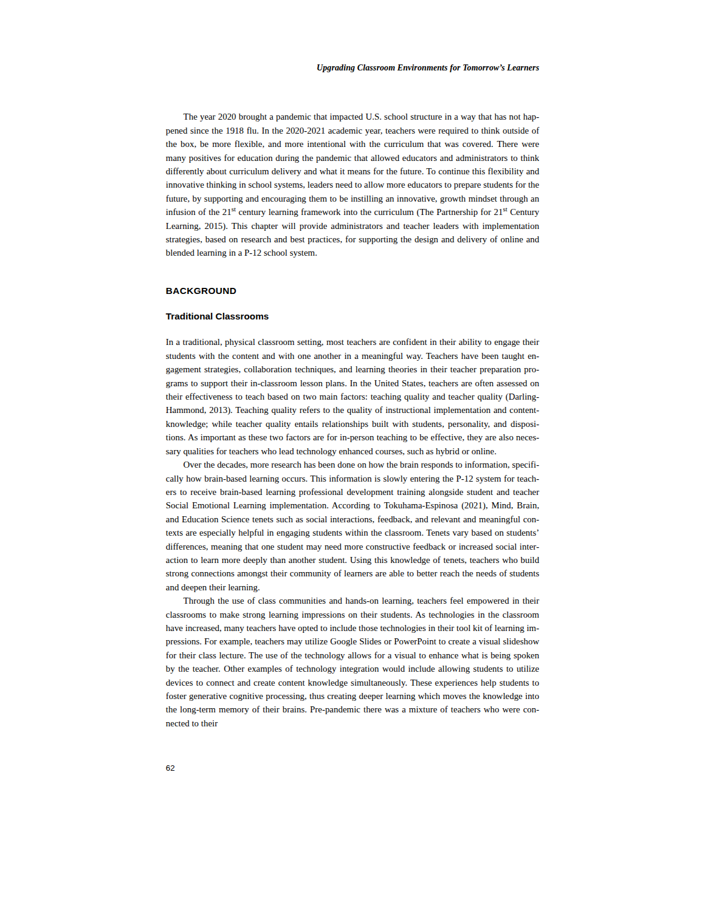Upgrading Classroom Environments for Tomorrow’s Learners
The year 2020 brought a pandemic that impacted U.S. school structure in a way that has not happened since the 1918 flu. In the 2020-2021 academic year, teachers were required to think outside of the box, be more flexible, and more intentional with the curriculum that was covered. There were many positives for education during the pandemic that allowed educators and administrators to think differently about curriculum delivery and what it means for the future. To continue this flexibility and innovative thinking in school systems, leaders need to allow more educators to prepare students for the future, by supporting and encouraging them to be instilling an innovative, growth mindset through an infusion of the 21st century learning framework into the curriculum (The Partnership for 21st Century Learning, 2015). This chapter will provide administrators and teacher leaders with implementation strategies, based on research and best practices, for supporting the design and delivery of online and blended learning in a P-12 school system.
Background
Traditional Classrooms
In a traditional, physical classroom setting, most teachers are confident in their ability to engage their students with the content and with one another in a meaningful way. Teachers have been taught engagement strategies, collaboration techniques, and learning theories in their teacher preparation programs to support their in-classroom lesson plans. In the United States, teachers are often assessed on their effectiveness to teach based on two main factors: teaching quality and teacher quality (Darling-Hammond, 2013). Teaching quality refers to the quality of instructional implementation and content-knowledge; while teacher quality entails relationships built with students, personality, and dispositions. As important as these two factors are for in-person teaching to be effective, they are also necessary qualities for teachers who lead technology enhanced courses, such as hybrid or online.
Over the decades, more research has been done on how the brain responds to information, specifically how brain-based learning occurs. This information is slowly entering the P-12 system for teachers to receive brain-based learning professional development training alongside student and teacher Social Emotional Learning implementation. According to Tokuhama-Espinosa (2021), Mind, Brain, and Education Science tenets such as social interactions, feedback, and relevant and meaningful contexts are especially helpful in engaging students within the classroom. Tenets vary based on students’ differences, meaning that one student may need more constructive feedback or increased social interaction to learn more deeply than another student. Using this knowledge of tenets, teachers who build strong connections amongst their community of learners are able to better reach the needs of students and deepen their learning.
Through the use of class communities and hands-on learning, teachers feel empowered in their classrooms to make strong learning impressions on their students. As technologies in the classroom have increased, many teachers have opted to include those technologies in their tool kit of learning impressions. For example, teachers may utilize Google Slides or PowerPoint to create a visual slideshow for their class lecture. The use of the technology allows for a visual to enhance what is being spoken by the teacher. Other examples of technology integration would include allowing students to utilize devices to connect and create content knowledge simultaneously. These experiences help students to foster generative cognitive processing, thus creating deeper learning which moves the knowledge into the long-term memory of their brains. Pre-pandemic there was a mixture of teachers who were connected to their
62